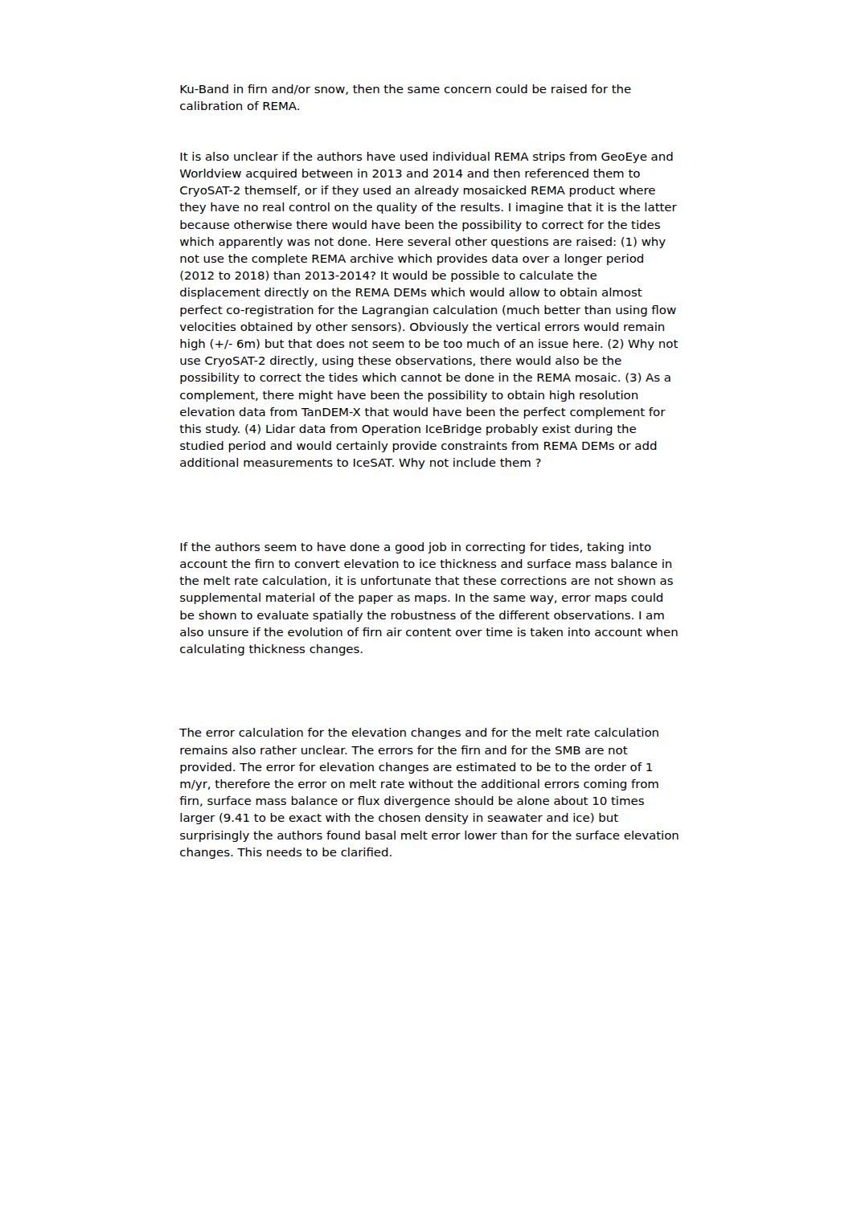Ku-Band in firn and/or snow, then the same concern could be raised for the calibration of REMA.
It is also unclear if the authors have used individual REMA strips from GeoEye and Worldview acquired between in 2013 and 2014 and then referenced them to CryoSAT-2 themself, or if they used an already mosaicked REMA product where they have no real control on the quality of the results. I imagine that it is the latter because otherwise there would have been the possibility to correct for the tides which apparently was not done. Here several other questions are raised: (1) why not use the complete REMA archive which provides data over a longer period (2012 to 2018) than 2013-2014? It would be possible to calculate the displacement directly on the REMA DEMs which would allow to obtain almost perfect co-registration for the Lagrangian calculation (much better than using flow velocities obtained by other sensors). Obviously the vertical errors would remain high (+/- 6m) but that does not seem to be too much of an issue here. (2) Why not use CryoSAT-2 directly, using these observations, there would also be the possibility to correct the tides which cannot be done in the REMA mosaic. (3) As a complement, there might have been the possibility to obtain high resolution elevation data from TanDEM-X that would have been the perfect complement for this study. (4) Lidar data from Operation IceBridge probably exist during the studied period and would certainly provide constraints from REMA DEMs or add additional measurements to IceSAT. Why not include them ?
If the authors seem to have done a good job in correcting for tides, taking into account the firn to convert elevation to ice thickness and surface mass balance in the melt rate calculation, it is unfortunate that these corrections are not shown as supplemental material of the paper as maps. In the same way, error maps could be shown to evaluate spatially the robustness of the different observations. I am also unsure if the evolution of firn air content over time is taken into account when calculating thickness changes.
The error calculation for the elevation changes and for the melt rate calculation remains also rather unclear. The errors for the firn and for the SMB are not provided. The error for elevation changes are estimated to be to the order of 1 m/yr, therefore the error on melt rate without the additional errors coming from firn, surface mass balance or flux divergence should be alone about 10 times larger (9.41 to be exact with the chosen density in seawater and ice) but surprisingly the authors found basal melt error lower than for the surface elevation changes. This needs to be clarified.